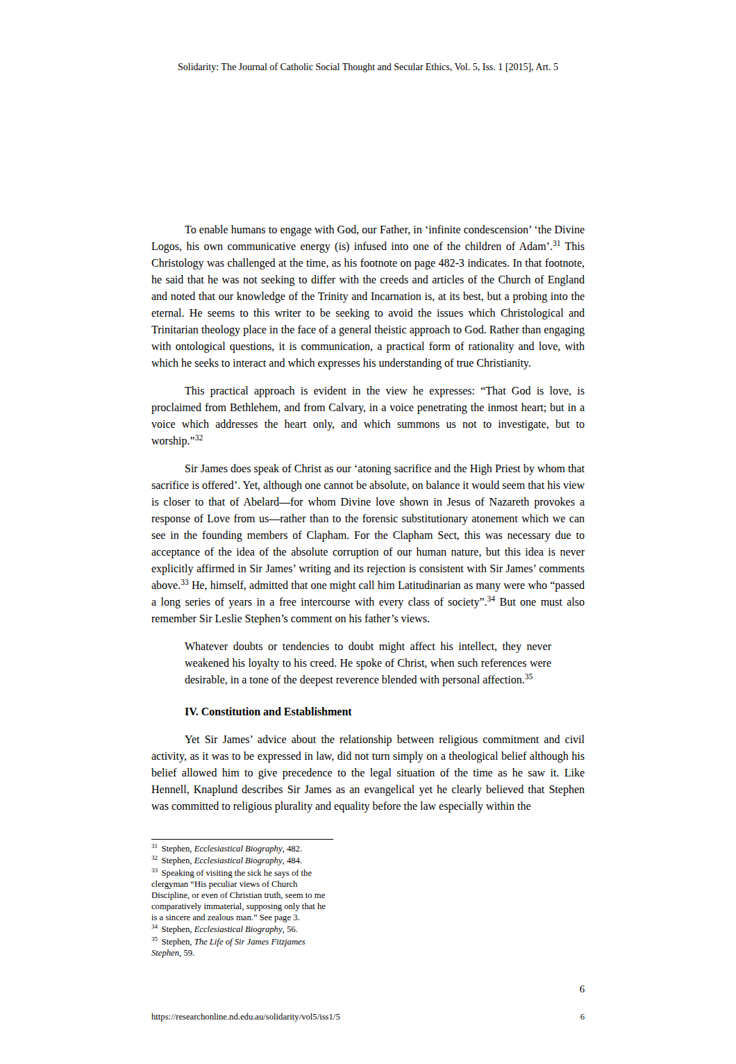Solidarity: The Journal of Catholic Social Thought and Secular Ethics, Vol. 5, Iss. 1 [2015], Art. 5
To enable humans to engage with God, our Father, in ‘infinite condescension’ ‘the Divine Logos, his own communicative energy (is) infused into one of the children of Adam’.31 This Christology was challenged at the time, as his footnote on page 482-3 indicates. In that footnote, he said that he was not seeking to differ with the creeds and articles of the Church of England and noted that our knowledge of the Trinity and Incarnation is, at its best, but a probing into the eternal. He seems to this writer to be seeking to avoid the issues which Christological and Trinitarian theology place in the face of a general theistic approach to God. Rather than engaging with ontological questions, it is communication, a practical form of rationality and love, with which he seeks to interact and which expresses his understanding of true Christianity.
This practical approach is evident in the view he expresses: “That God is love, is proclaimed from Bethlehem, and from Calvary, in a voice penetrating the inmost heart; but in a voice which addresses the heart only, and which summons us not to investigate, but to worship.”32
Sir James does speak of Christ as our ‘atoning sacrifice and the High Priest by whom that sacrifice is offered’. Yet, although one cannot be absolute, on balance it would seem that his view is closer to that of Abelard—for whom Divine love shown in Jesus of Nazareth provokes a response of Love from us—rather than to the forensic substitutionary atonement which we can see in the founding members of Clapham. For the Clapham Sect, this was necessary due to acceptance of the idea of the absolute corruption of our human nature, but this idea is never explicitly affirmed in Sir James’ writing and its rejection is consistent with Sir James’ comments above.33 He, himself, admitted that one might call him Latitudinarian as many were who “passed a long series of years in a free intercourse with every class of society”.34 But one must also remember Sir Leslie Stephen’s comment on his father’s views.
Whatever doubts or tendencies to doubt might affect his intellect, they never weakened his loyalty to his creed. He spoke of Christ, when such references were desirable, in a tone of the deepest reverence blended with personal affection.35
IV. Constitution and Establishment
Yet Sir James’ advice about the relationship between religious commitment and civil activity, as it was to be expressed in law, did not turn simply on a theological belief although his belief allowed him to give precedence to the legal situation of the time as he saw it. Like Hennell, Knaplund describes Sir James as an evangelical yet he clearly believed that Stephen was committed to religious plurality and equality before the law especially within the
31 Stephen, Ecclesiastical Biography, 482.
32 Stephen, Ecclesiastical Biography, 484.
33 Speaking of visiting the sick he says of the clergyman “His peculiar views of Church Discipline, or even of Christian truth, seem to me comparatively immaterial, supposing only that he is a sincere and zealous man.” See page 3.
34 Stephen, Ecclesiastical Biography, 56.
35 Stephen, The Life of Sir James Fitzjames Stephen, 59.
6
https://researchonline.nd.edu.au/solidarity/vol5/iss1/5 6